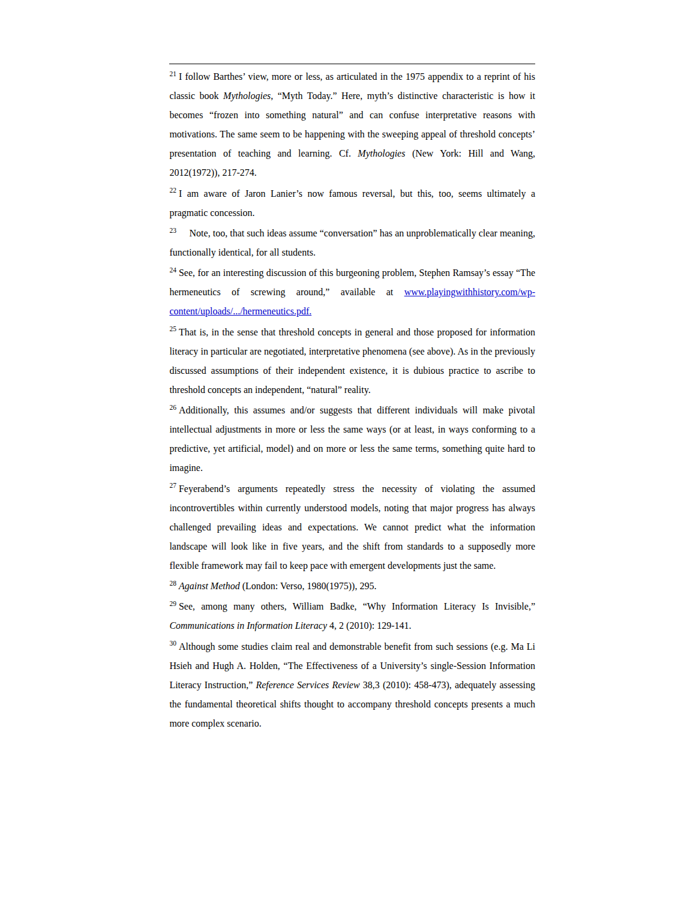21I follow Barthes’ view, more or less, as articulated in the 1975 appendix to a reprint of his classic book Mythologies, “Myth Today.” Here, myth’s distinctive characteristic is how it becomes “frozen into something natural” and can confuse interpretative reasons with motivations. The same seem to be happening with the sweeping appeal of threshold concepts’ presentation of teaching and learning. Cf. Mythologies (New York: Hill and Wang, 2012(1972)), 217-274.
22I am aware of Jaron Lanier’s now famous reversal, but this, too, seems ultimately a pragmatic concession.
23 Note, too, that such ideas assume “conversation” has an unproblematically clear meaning, functionally identical, for all students.
24See, for an interesting discussion of this burgeoning problem, Stephen Ramsay’s essay “The hermeneutics of screwing around,” available at www.playingwithhistory.com/wp-content/uploads/.../hermeneutics.pdf.
25That is, in the sense that threshold concepts in general and those proposed for information literacy in particular are negotiated, interpretative phenomena (see above). As in the previously discussed assumptions of their independent existence, it is dubious practice to ascribe to threshold concepts an independent, “natural” reality.
26Additionally, this assumes and/or suggests that different individuals will make pivotal intellectual adjustments in more or less the same ways (or at least, in ways conforming to a predictive, yet artificial, model) and on more or less the same terms, something quite hard to imagine.
27Feyerabend’s arguments repeatedly stress the necessity of violating the assumed incontrovertibles within currently understood models, noting that major progress has always challenged prevailing ideas and expectations. We cannot predict what the information landscape will look like in five years, and the shift from standards to a supposedly more flexible framework may fail to keep pace with emergent developments just the same.
28Against Method (London: Verso, 1980(1975)), 295.
29See, among many others, William Badke, “Why Information Literacy Is Invisible,” Communications in Information Literacy 4, 2 (2010): 129-141.
30Although some studies claim real and demonstrable benefit from such sessions (e.g. Ma Li Hsieh and Hugh A. Holden, “The Effectiveness of a University’s single-Session Information Literacy Instruction,” Reference Services Review 38,3 (2010): 458-473), adequately assessing the fundamental theoretical shifts thought to accompany threshold concepts presents a much more complex scenario.